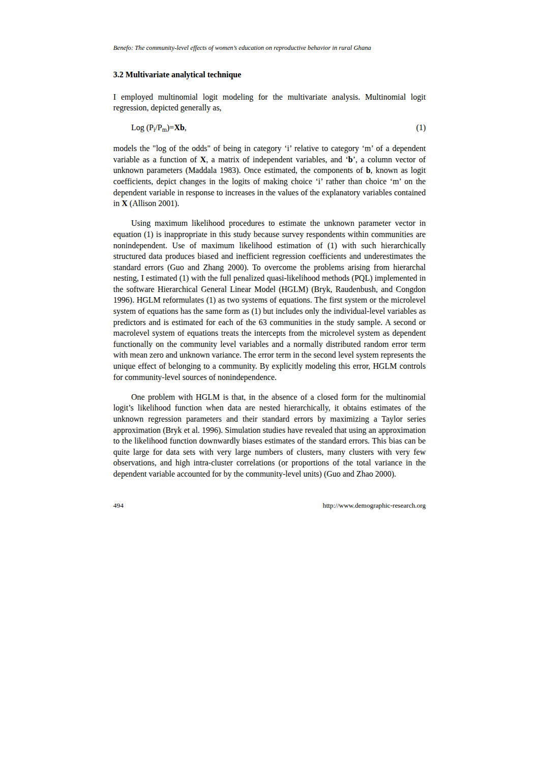Benefo: The community-level effects of women’s education on reproductive behavior in rural Ghana
3.2 Multivariate analytical technique
I employed multinomial logit modeling for the multivariate analysis. Multinomial logit regression, depicted generally as,
Log (Pi/Pm)=Xb, (1)
models the "log of the odds" of being in category ‘i’ relative to category ‘m’ of a dependent variable as a function of X, a matrix of independent variables, and ‘b’, a column vector of unknown parameters (Maddala 1983). Once estimated, the components of b, known as logit coefficients, depict changes in the logits of making choice ‘i’ rather than choice ‘m’ on the dependent variable in response to increases in the values of the explanatory variables contained in X (Allison 2001).
Using maximum likelihood procedures to estimate the unknown parameter vector in equation (1) is inappropriate in this study because survey respondents within communities are nonindependent. Use of maximum likelihood estimation of (1) with such hierarchically structured data produces biased and inefficient regression coefficients and underestimates the standard errors (Guo and Zhang 2000). To overcome the problems arising from hierarchal nesting, I estimated (1) with the full penalized quasi-likelihood methods (PQL) implemented in the software Hierarchical General Linear Model (HGLM) (Bryk, Raudenbush, and Congdon 1996). HGLM reformulates (1) as two systems of equations. The first system or the microlevel system of equations has the same form as (1) but includes only the individual-level variables as predictors and is estimated for each of the 63 communities in the study sample. A second or macrolevel system of equations treats the intercepts from the microlevel system as dependent functionally on the community level variables and a normally distributed random error term with mean zero and unknown variance. The error term in the second level system represents the unique effect of belonging to a community. By explicitly modeling this error, HGLM controls for community-level sources of nonindependence.
One problem with HGLM is that, in the absence of a closed form for the multinomial logit’s likelihood function when data are nested hierarchically, it obtains estimates of the unknown regression parameters and their standard errors by maximizing a Taylor series approximation (Bryk et al. 1996). Simulation studies have revealed that using an approximation to the likelihood function downwardly biases estimates of the standard errors. This bias can be quite large for data sets with very large numbers of clusters, many clusters with very few observations, and high intra-cluster correlations (or proportions of the total variance in the dependent variable accounted for by the community-level units) (Guo and Zhao 2000).
494
http://www.demographic-research.org